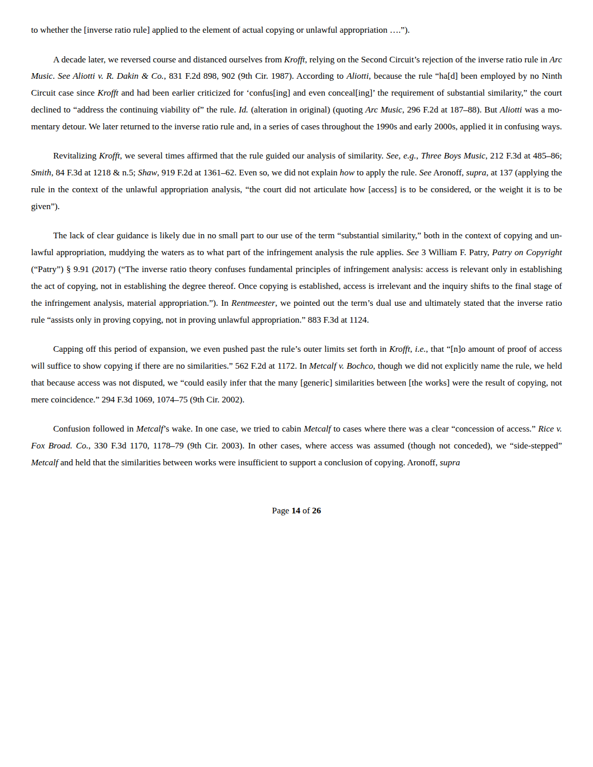to whether the [inverse ratio rule] applied to the element of actual copying or unlawful appropriation ….”).
A decade later, we reversed course and distanced ourselves from Krofft, relying on the Second Circuit’s rejection of the inverse ratio rule in Arc Music. See Aliotti v. R. Dakin & Co., 831 F.2d 898, 902 (9th Cir. 1987). According to Aliotti, because the rule “ha[d] been employed by no Ninth Circuit case since Krofft and had been earlier criticized for ‘confus[ing] and even conceal[ing]’ the requirement of substantial similarity,” the court declined to “address the continuing viability of” the rule. Id. (alteration in original) (quoting Arc Music, 296 F.2d at 187–88). But Aliotti was a momentary detour. We later returned to the inverse ratio rule and, in a series of cases throughout the 1990s and early 2000s, applied it in confusing ways.
Revitalizing Krofft, we several times affirmed that the rule guided our analysis of similarity. See, e.g., Three Boys Music, 212 F.3d at 485–86; Smith, 84 F.3d at 1218 & n.5; Shaw, 919 F.2d at 1361–62. Even so, we did not explain how to apply the rule. See Aronoff, supra, at 137 (applying the rule in the context of the unlawful appropriation analysis, “the court did not articulate how [access] is to be considered, or the weight it is to be given”).
The lack of clear guidance is likely due in no small part to our use of the term “substantial similarity,” both in the context of copying and unlawful appropriation, muddying the waters as to what part of the infringement analysis the rule applies. See 3 William F. Patry, Patry on Copyright (“Patry”) § 9.91 (2017) (“The inverse ratio theory confuses fundamental principles of infringement analysis: access is relevant only in establishing the act of copying, not in establishing the degree thereof. Once copying is established, access is irrelevant and the inquiry shifts to the final stage of the infringement analysis, material appropriation.”). In Rentmeester, we pointed out the term’s dual use and ultimately stated that the inverse ratio rule “assists only in proving copying, not in proving unlawful appropriation.” 883 F.3d at 1124.
Capping off this period of expansion, we even pushed past the rule’s outer limits set forth in Krofft, i.e., that “[n]o amount of proof of access will suffice to show copying if there are no similarities.” 562 F.2d at 1172. In Metcalf v. Bochco, though we did not explicitly name the rule, we held that because access was not disputed, we “could easily infer that the many [generic] similarities between [the works] were the result of copying, not mere coincidence.” 294 F.3d 1069, 1074–75 (9th Cir. 2002).
Confusion followed in Metcalf’s wake. In one case, we tried to cabin Metcalf to cases where there was a clear “concession of access.” Rice v. Fox Broad. Co., 330 F.3d 1170, 1178–79 (9th Cir. 2003). In other cases, where access was assumed (though not conceded), we “side-stepped” Metcalf and held that the similarities between works were insufficient to support a conclusion of copying. Aronoff, supra
Page 14 of 26